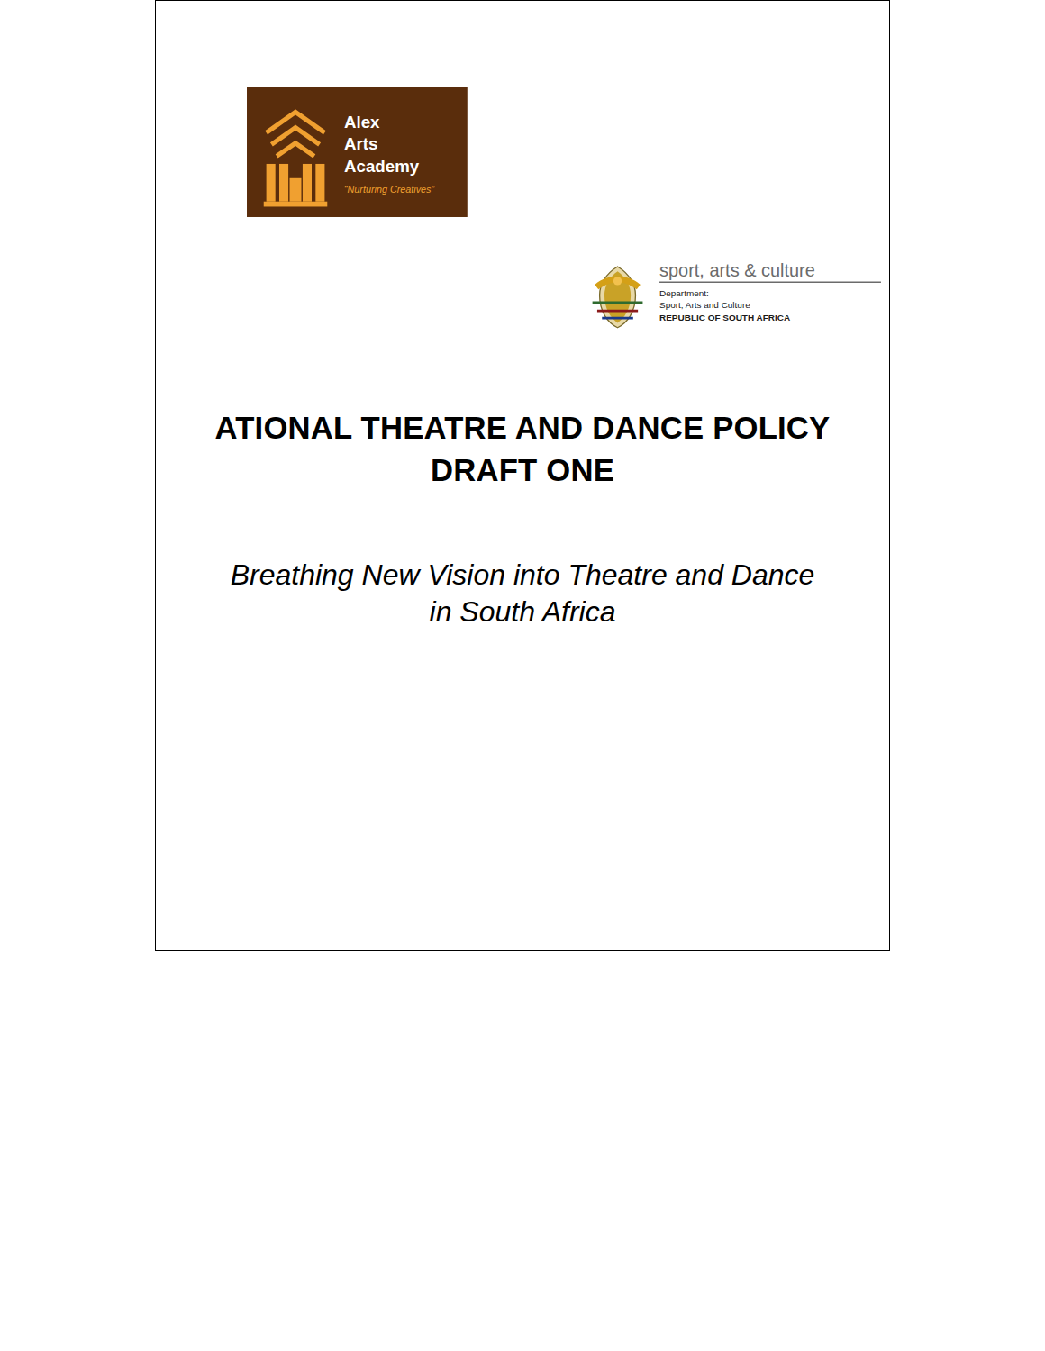Alex Arts Academy “Nurturing Creatives” sport, arts & culture Department: Sport, Arts and Culture REPUBLIC OF SOUTH AFRICA
ATIONAL THEATRE AND DANCE POLICY DRAFT ONE
Breathing New Vision into Theatre and Dance in South Africa